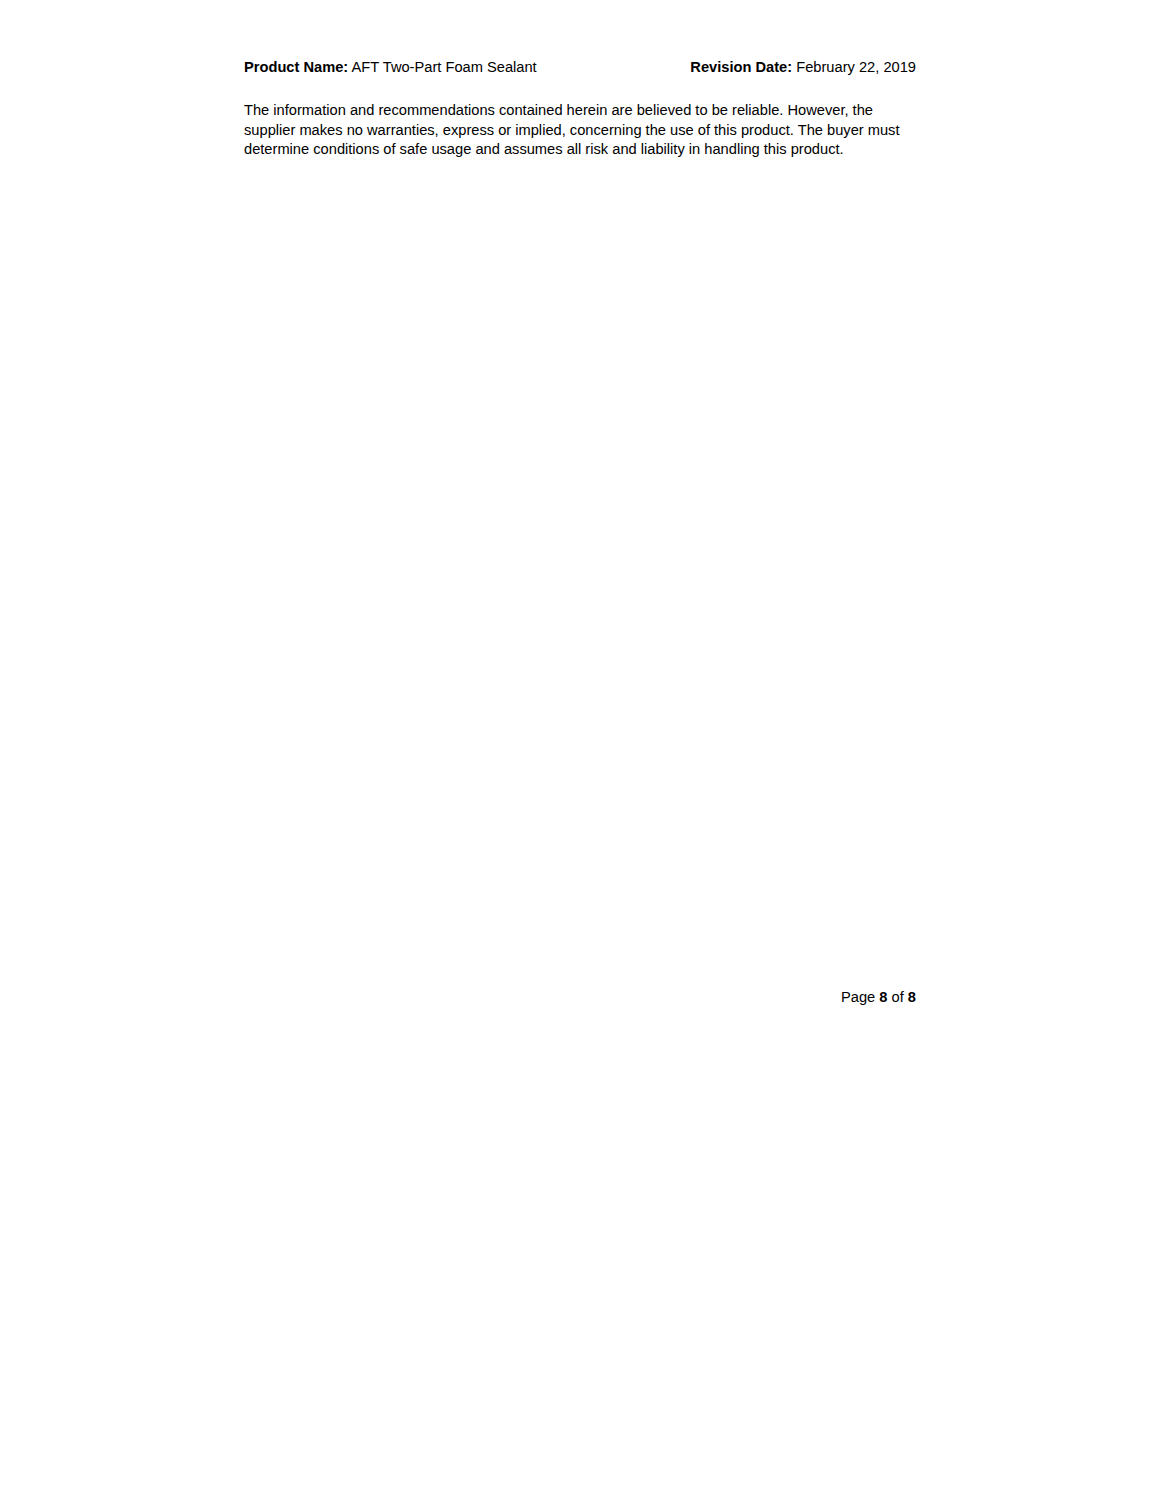Product Name: AFT Two-Part Foam Sealant
Revision Date: February 22, 2019
The information and recommendations contained herein are believed to be reliable. However, the supplier makes no warranties, express or implied, concerning the use of this product. The buyer must determine conditions of safe usage and assumes all risk and liability in handling this product.
Page 8 of 8